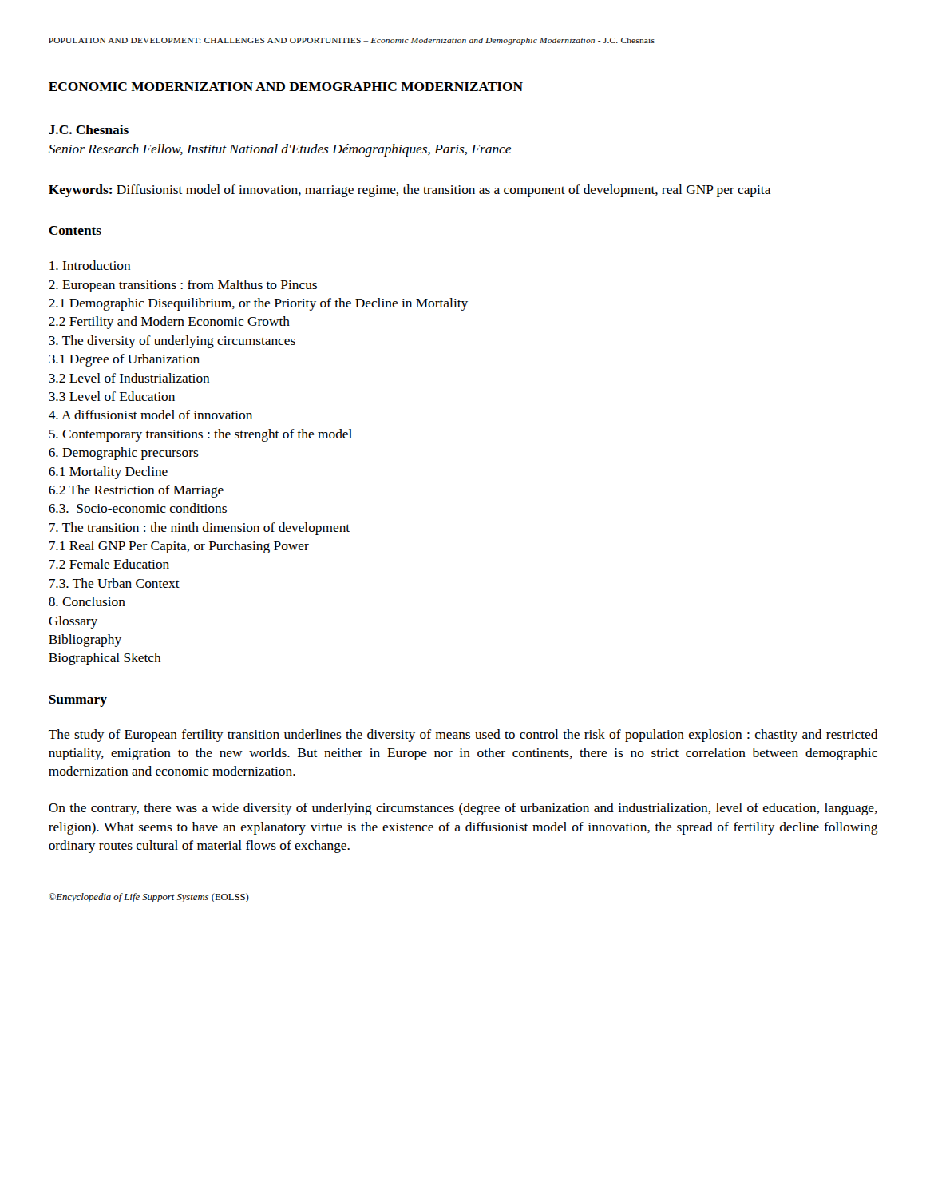POPULATION AND DEVELOPMENT: CHALLENGES AND OPPORTUNITIES – Economic Modernization and Demographic Modernization - J.C. Chesnais
ECONOMIC MODERNIZATION AND DEMOGRAPHIC MODERNIZATION
J.C. Chesnais
Senior Research Fellow, Institut National d'Etudes Démographiques, Paris, France
Keywords: Diffusionist model of innovation, marriage regime, the transition as a component of development, real GNP per capita
Contents
1. Introduction
2. European transitions : from Malthus to Pincus
2.1 Demographic Disequilibrium, or the Priority of the Decline in Mortality
2.2 Fertility and Modern Economic Growth
3. The diversity of underlying circumstances
3.1 Degree of Urbanization
3.2 Level of Industrialization
3.3 Level of Education
4. A diffusionist model of innovation
5. Contemporary transitions : the strenght of the model
6. Demographic precursors
6.1 Mortality Decline
6.2 The Restriction of Marriage
6.3. Socio-economic conditions
7. The transition : the ninth dimension of development
7.1 Real GNP Per Capita, or Purchasing Power
7.2 Female Education
7.3. The Urban Context
8. Conclusion
Glossary
Bibliography
Biographical Sketch
Summary
The study of European fertility transition underlines the diversity of means used to control the risk of population explosion : chastity and restricted nuptiality, emigration to the new worlds. But neither in Europe nor in other continents, there is no strict correlation between demographic modernization and economic modernization.
On the contrary, there was a wide diversity of underlying circumstances (degree of urbanization and industrialization, level of education, language, religion). What seems to have an explanatory virtue is the existence of a diffusionist model of innovation, the spread of fertility decline following ordinary routes cultural of material flows of exchange.
©Encyclopedia of Life Support Systems (EOLSS)